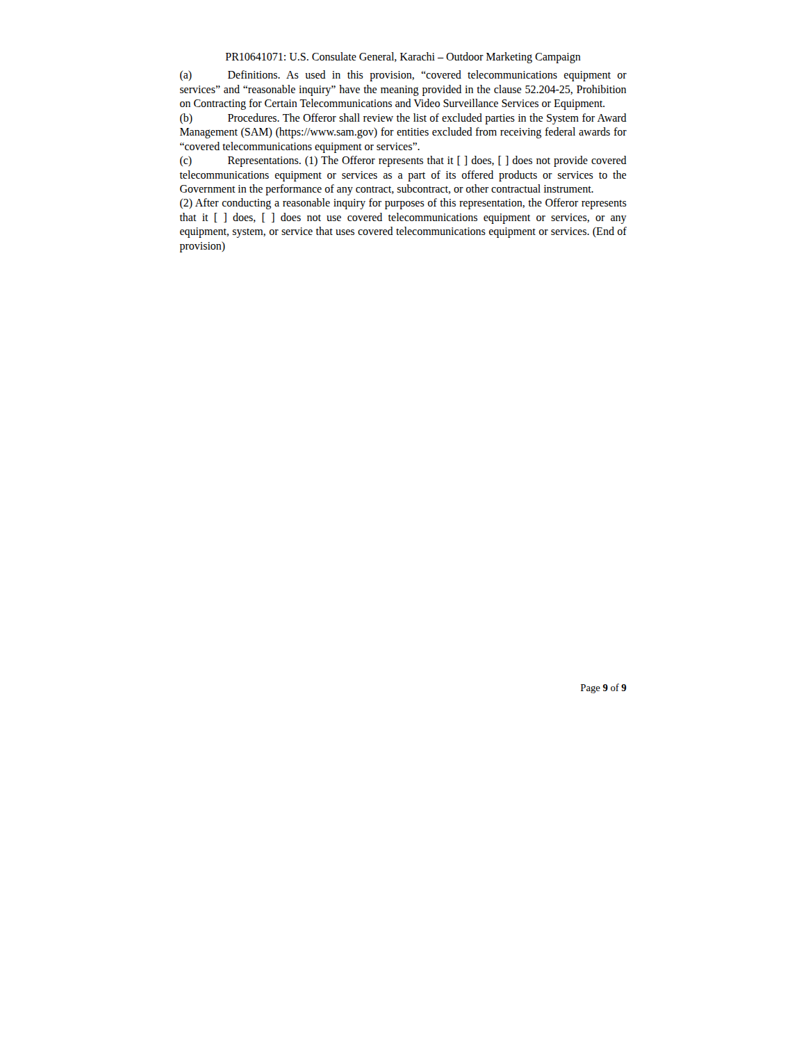PR10641071: U.S. Consulate General, Karachi – Outdoor Marketing Campaign
(a) Definitions. As used in this provision, “covered telecommunications equipment or services” and “reasonable inquiry” have the meaning provided in the clause 52.204-25, Prohibition on Contracting for Certain Telecommunications and Video Surveillance Services or Equipment.
(b) Procedures. The Offeror shall review the list of excluded parties in the System for Award Management (SAM) (https://www.sam.gov) for entities excluded from receiving federal awards for “covered telecommunications equipment or services”.
(c) Representations. (1) The Offeror represents that it [ ] does, [ ] does not provide covered telecommunications equipment or services as a part of its offered products or services to the Government in the performance of any contract, subcontract, or other contractual instrument.
(2) After conducting a reasonable inquiry for purposes of this representation, the Offeror represents that it [ ] does, [ ] does not use covered telecommunications equipment or services, or any equipment, system, or service that uses covered telecommunications equipment or services. (End of provision)
Page 9 of 9